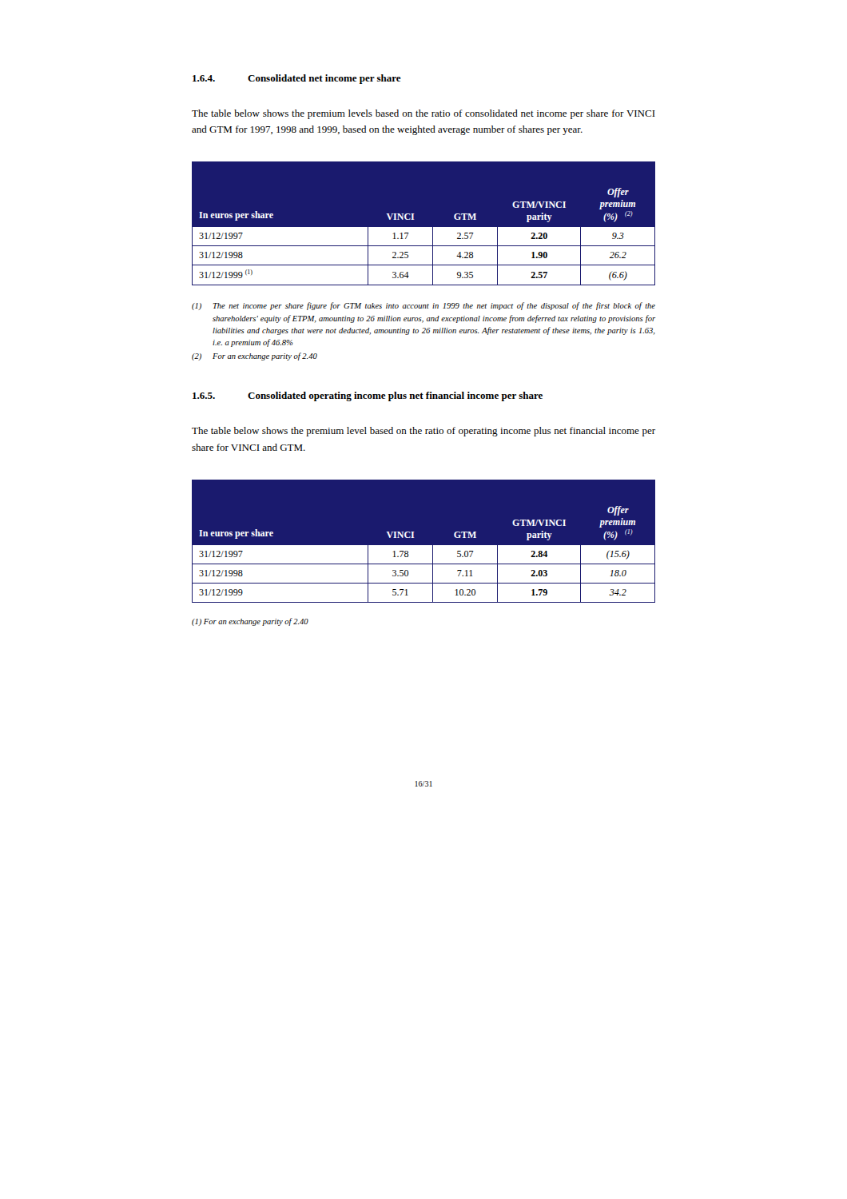1.6.4. Consolidated net income per share
The table below shows the premium levels based on the ratio of consolidated net income per share for VINCI and GTM for 1997, 1998 and 1999, based on the weighted average number of shares per year.
| In euros per share | VINCI | GTM | GTM/VINCI parity | Offer premium (%) (2) |
| --- | --- | --- | --- | --- |
| 31/12/1997 | 1.17 | 2.57 | 2.20 | 9.3 |
| 31/12/1998 | 2.25 | 4.28 | 1.90 | 26.2 |
| 31/12/1999 (1) | 3.64 | 9.35 | 2.57 | (6.6) |
(1)
The net income per share figure for GTM takes into account in 1999 the net impact of the disposal of the first block of the shareholders' equity of ETPM, amounting to 26 million euros, and exceptional income from deferred tax relating to provisions for liabilities and charges that were not deducted, amounting to 26 million euros. After restatement of these items, the parity is 1.63, i.e. a premium of 46.8%
(2)
For an exchange parity of 2.40
1.6.5. Consolidated operating income plus net financial income per share
The table below shows the premium level based on the ratio of operating income plus net financial income per share for VINCI and GTM.
| In euros per share | VINCI | GTM | GTM/VINCI parity | Offer premium (%) (1) |
| --- | --- | --- | --- | --- |
| 31/12/1997 | 1.78 | 5.07 | 2.84 | (15.6) |
| 31/12/1998 | 3.50 | 7.11 | 2.03 | 18.0 |
| 31/12/1999 | 5.71 | 10.20 | 1.79 | 34.2 |
(1) For an exchange parity of 2.40
16/31